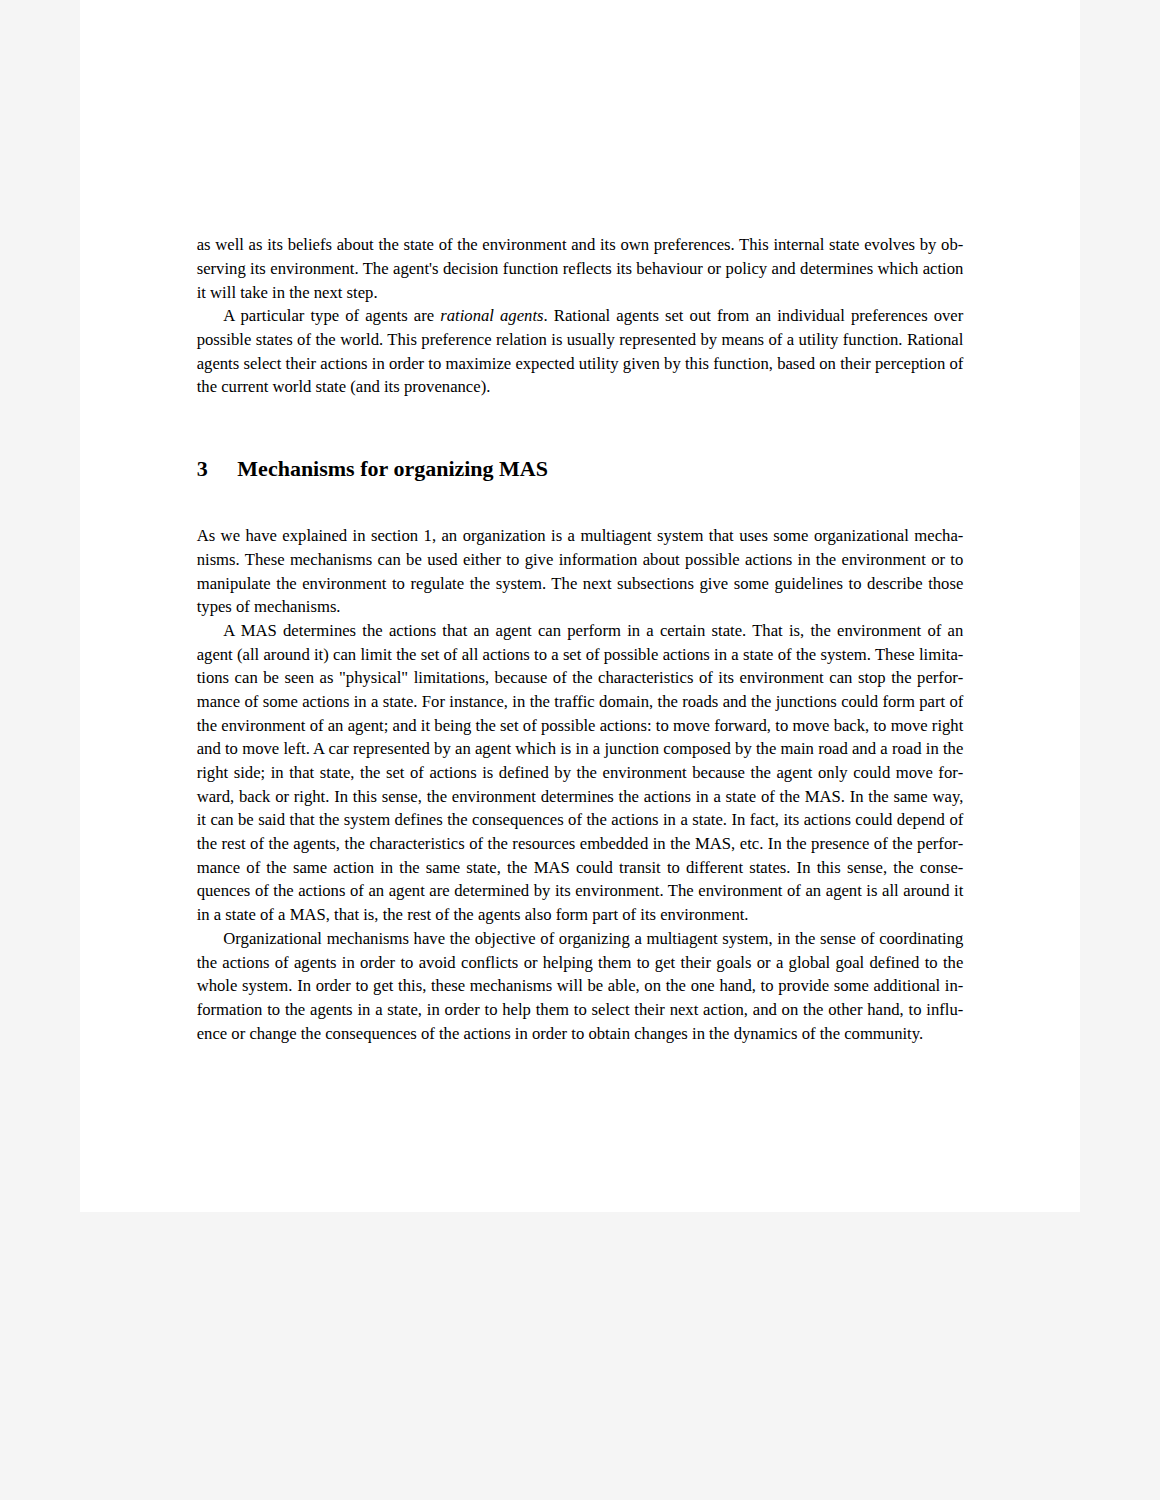as well as its beliefs about the state of the environment and its own preferences. This internal state evolves by observing its environment. The agent's decision function reflects its behaviour or policy and determines which action it will take in the next step.
A particular type of agents are rational agents. Rational agents set out from an individual preferences over possible states of the world. This preference relation is usually represented by means of a utility function. Rational agents select their actions in order to maximize expected utility given by this function, based on their perception of the current world state (and its provenance).
3 Mechanisms for organizing MAS
As we have explained in section 1, an organization is a multiagent system that uses some organizational mechanisms. These mechanisms can be used either to give information about possible actions in the environment or to manipulate the environment to regulate the system. The next subsections give some guidelines to describe those types of mechanisms.
A MAS determines the actions that an agent can perform in a certain state. That is, the environment of an agent (all around it) can limit the set of all actions to a set of possible actions in a state of the system. These limitations can be seen as "physical" limitations, because of the characteristics of its environment can stop the performance of some actions in a state. For instance, in the traffic domain, the roads and the junctions could form part of the environment of an agent; and it being the set of possible actions: to move forward, to move back, to move right and to move left. A car represented by an agent which is in a junction composed by the main road and a road in the right side; in that state, the set of actions is defined by the environment because the agent only could move forward, back or right. In this sense, the environment determines the actions in a state of the MAS. In the same way, it can be said that the system defines the consequences of the actions in a state. In fact, its actions could depend of the rest of the agents, the characteristics of the resources embedded in the MAS, etc. In the presence of the performance of the same action in the same state, the MAS could transit to different states. In this sense, the consequences of the actions of an agent are determined by its environment. The environment of an agent is all around it in a state of a MAS, that is, the rest of the agents also form part of its environment.
Organizational mechanisms have the objective of organizing a multiagent system, in the sense of coordinating the actions of agents in order to avoid conflicts or helping them to get their goals or a global goal defined to the whole system. In order to get this, these mechanisms will be able, on the one hand, to provide some additional information to the agents in a state, in order to help them to select their next action, and on the other hand, to influence or change the consequences of the actions in order to obtain changes in the dynamics of the community.